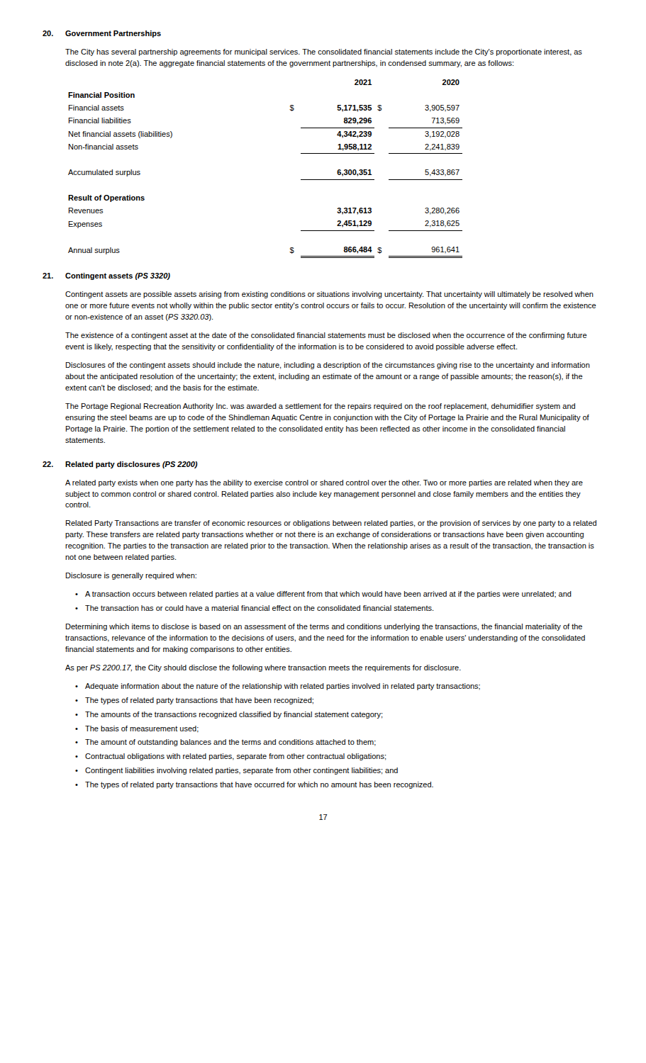20. Government Partnerships
The City has several partnership agreements for municipal services. The consolidated financial statements include the City's proportionate interest, as disclosed in note 2(a). The aggregate financial statements of the government partnerships, in condensed summary, are as follows:
| | | 2021 | | 2020 |
| Financial Position | | | | |
| Financial assets | $ | 5,171,535 | $ | 3,905,597 |
| Financial liabilities | | 829,296 | | 713,569 |
| Net financial assets (liabilities) | | 4,342,239 | | 3,192,028 |
| Non-financial assets | | 1,958,112 | | 2,241,839 |
| Accumulated surplus | | 6,300,351 | | 5,433,867 |
| Result of Operations | | | | |
| Revenues | | 3,317,613 | | 3,280,266 |
| Expenses | | 2,451,129 | | 2,318,625 |
| Annual surplus | $ | 866,484 | $ | 961,641 |
21. Contingent assets (PS 3320)
Contingent assets are possible assets arising from existing conditions or situations involving uncertainty. That uncertainty will ultimately be resolved when one or more future events not wholly within the public sector entity's control occurs or fails to occur. Resolution of the uncertainty will confirm the existence or non-existence of an asset (PS 3320.03).
The existence of a contingent asset at the date of the consolidated financial statements must be disclosed when the occurrence of the confirming future event is likely, respecting that the sensitivity or confidentiality of the information is to be considered to avoid possible adverse effect.
Disclosures of the contingent assets should include the nature, including a description of the circumstances giving rise to the uncertainty and information about the anticipated resolution of the uncertainty; the extent, including an estimate of the amount or a range of passible amounts; the reason(s), if the extent can't be disclosed; and the basis for the estimate.
The Portage Regional Recreation Authority Inc. was awarded a settlement for the repairs required on the roof replacement, dehumidifier system and ensuring the steel beams are up to code of the Shindleman Aquatic Centre in conjunction with the City of Portage la Prairie and the Rural Municipality of Portage la Prairie. The portion of the settlement related to the consolidated entity has been reflected as other income in the consolidated financial statements.
22. Related party disclosures (PS 2200)
A related party exists when one party has the ability to exercise control or shared control over the other. Two or more parties are related when they are subject to common control or shared control. Related parties also include key management personnel and close family members and the entities they control.
Related Party Transactions are transfer of economic resources or obligations between related parties, or the provision of services by one party to a related party. These transfers are related party transactions whether or not there is an exchange of considerations or transactions have been given accounting recognition. The parties to the transaction are related prior to the transaction. When the relationship arises as a result of the transaction, the transaction is not one between related parties.
Disclosure is generally required when:
A transaction occurs between related parties at a value different from that which would have been arrived at if the parties were unrelated; and
The transaction has or could have a material financial effect on the consolidated financial statements.
Determining which items to disclose is based on an assessment of the terms and conditions underlying the transactions, the financial materiality of the transactions, relevance of the information to the decisions of users, and the need for the information to enable users' understanding of the consolidated financial statements and for making comparisons to other entities.
As per PS 2200.17, the City should disclose the following where transaction meets the requirements for disclosure.
Adequate information about the nature of the relationship with related parties involved in related party transactions;
The types of related party transactions that have been recognized;
The amounts of the transactions recognized classified by financial statement category;
The basis of measurement used;
The amount of outstanding balances and the terms and conditions attached to them;
Contractual obligations with related parties, separate from other contractual obligations;
Contingent liabilities involving related parties, separate from other contingent liabilities; and
The types of related party transactions that have occurred for which no amount has been recognized.
17